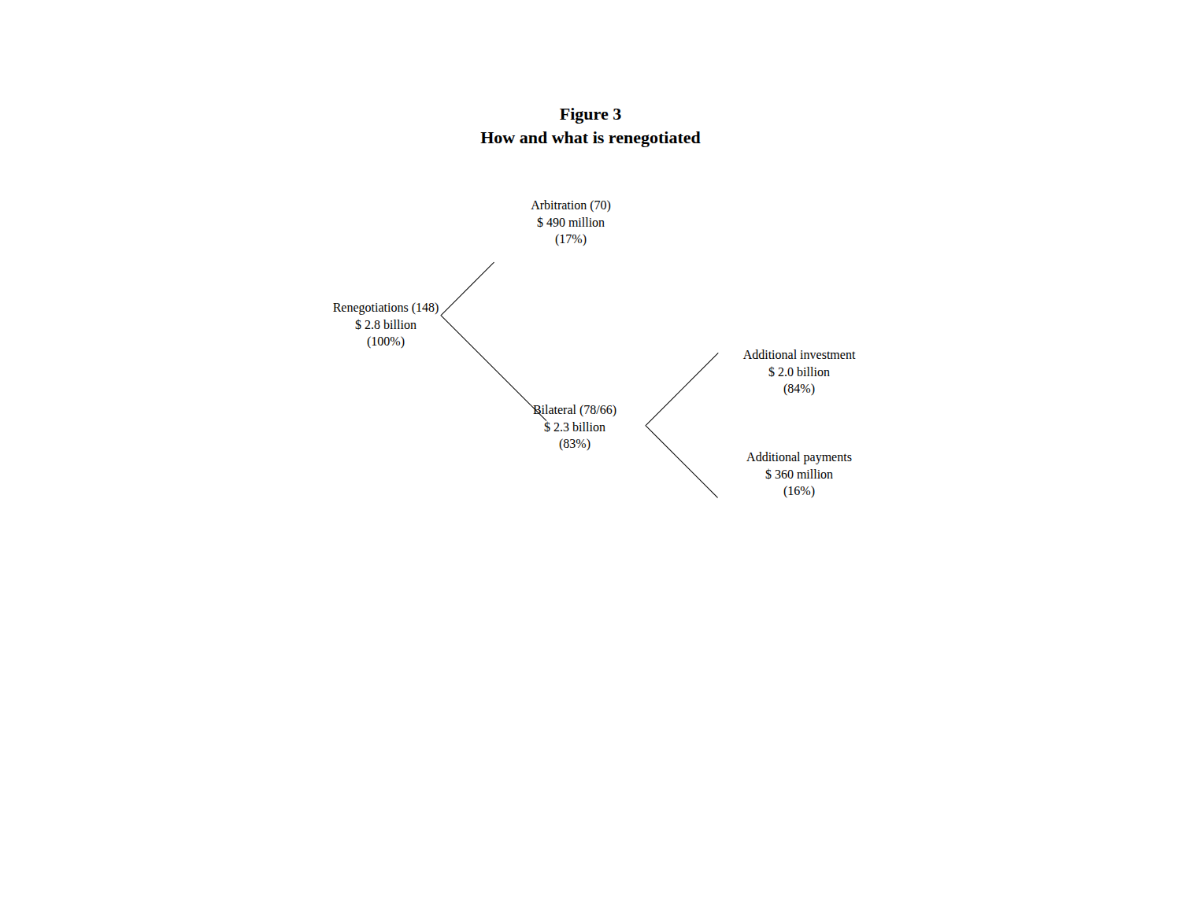Figure 3
How and what is renegotiated
Renegotiations (148)
$ 2.8 billion
(100%)
Arbitration (70)
$ 490 million
(17%)
Bilateral (78/66)
$ 2.3 billion
(83%)
Additional investment
$ 2.0 billion
(84%)
Additional payments
$ 360 million
(16%)